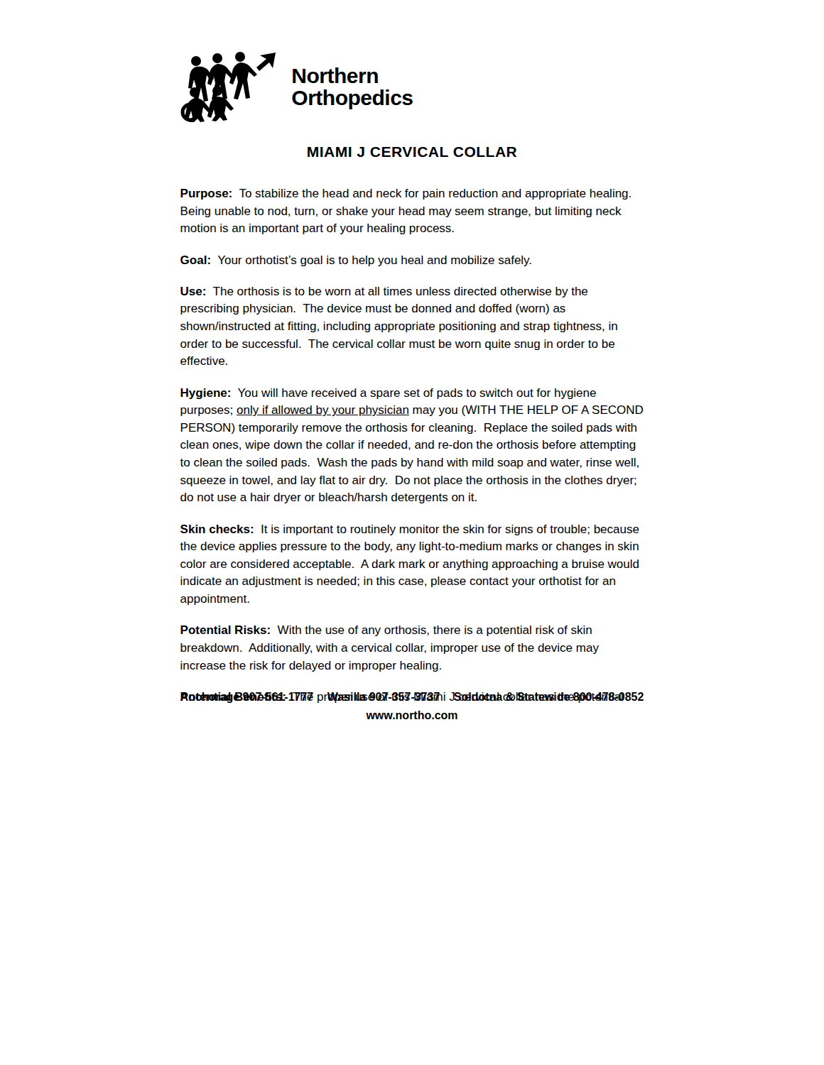Northern Orthopedics
MIAMI J CERVICAL COLLAR
Purpose: To stabilize the head and neck for pain reduction and appropriate healing. Being unable to nod, turn, or shake your head may seem strange, but limiting neck motion is an important part of your healing process.
Goal: Your orthotist’s goal is to help you heal and mobilize safely.
Use: The orthosis is to be worn at all times unless directed otherwise by the prescribing physician. The device must be donned and doffed (worn) as shown/instructed at fitting, including appropriate positioning and strap tightness, in order to be successful. The cervical collar must be worn quite snug in order to be effective.
Hygiene: You will have received a spare set of pads to switch out for hygiene purposes; only if allowed by your physician may you (WITH THE HELP OF A SECOND PERSON) temporarily remove the orthosis for cleaning. Replace the soiled pads with clean ones, wipe down the collar if needed, and re-don the orthosis before attempting to clean the soiled pads. Wash the pads by hand with mild soap and water, rinse well, squeeze in towel, and lay flat to air dry. Do not place the orthosis in the clothes dryer; do not use a hair dryer or bleach/harsh detergents on it.
Skin checks: It is important to routinely monitor the skin for signs of trouble; because the device applies pressure to the body, any light-to-medium marks or changes in skin color are considered acceptable. A dark mark or anything approaching a bruise would indicate an adjustment is needed; in this case, please contact your orthotist for an appointment.
Potential Risks: With the use of any orthosis, there is a potential risk of skin breakdown. Additionally, with a cervical collar, improper use of the device may increase the risk for delayed or improper healing.
Potential Benefits: The proper use of this Miami J cervical collar has the potential
Anchorage 907-561-1777 Wasilla 907-357-3737 Soldotna & Statewide 800-478-0852
www.northo.com